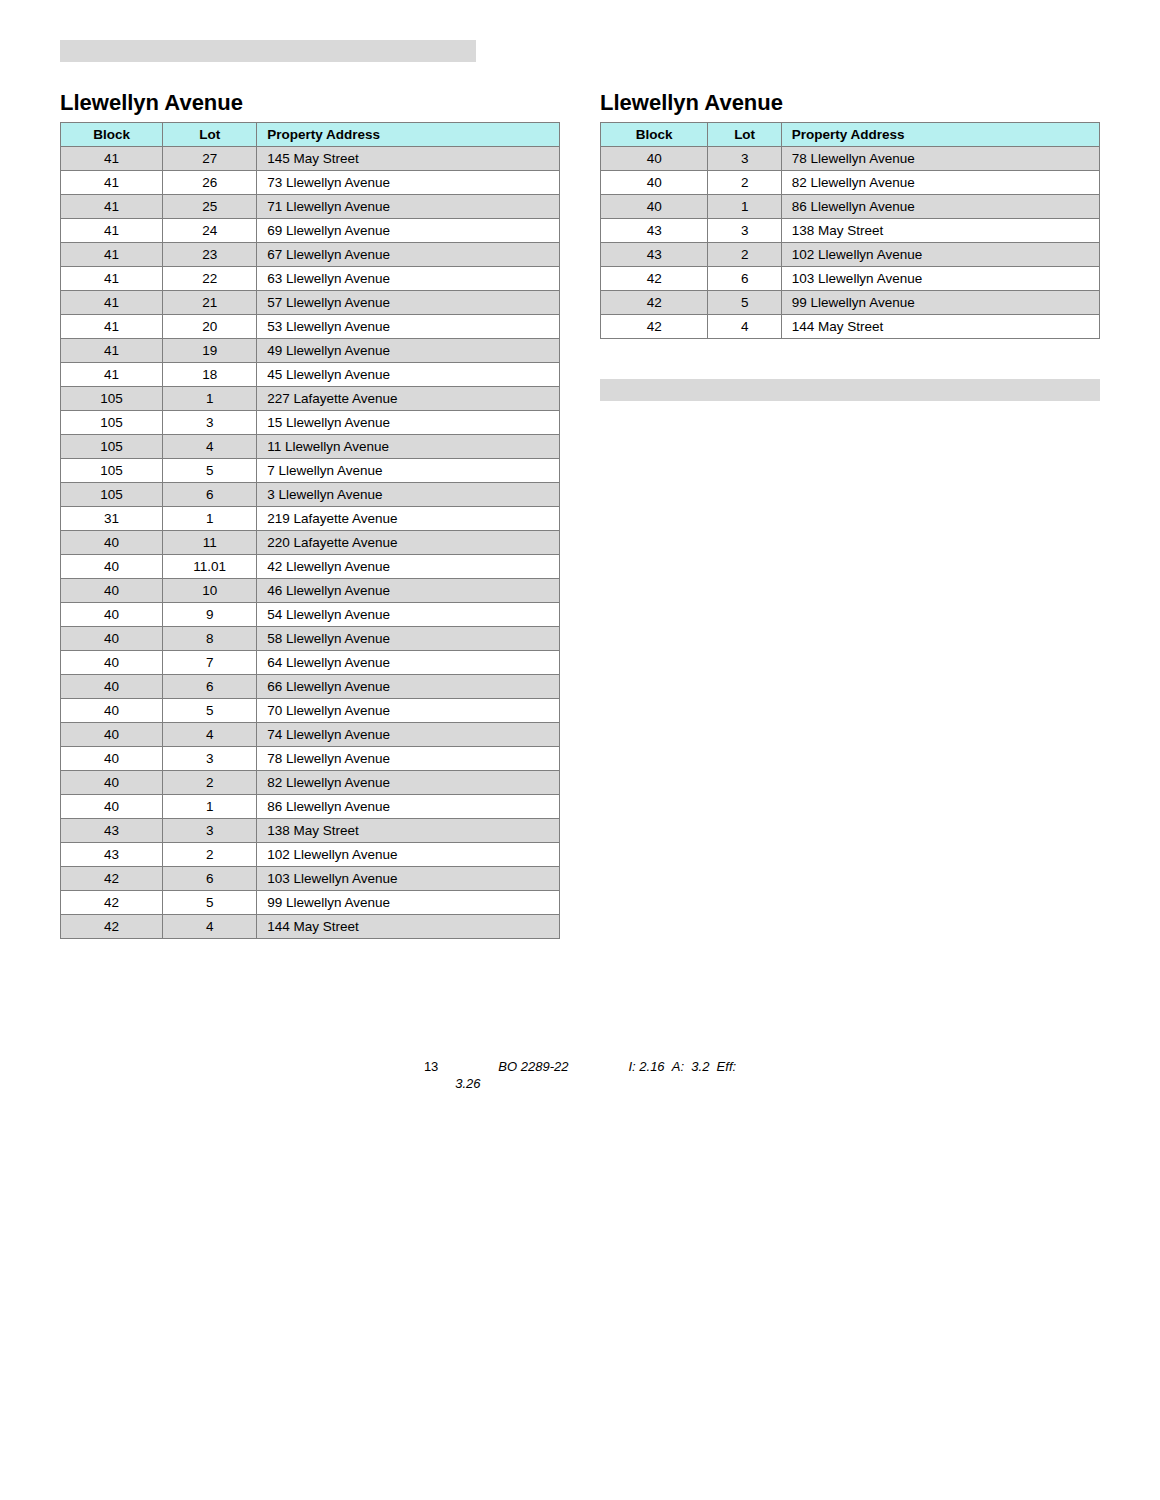Llewellyn Avenue
| Block | Lot | Property Address |
| --- | --- | --- |
| 41 | 27 | 145 May Street |
| 41 | 26 | 73 Llewellyn Avenue |
| 41 | 25 | 71 Llewellyn Avenue |
| 41 | 24 | 69 Llewellyn Avenue |
| 41 | 23 | 67 Llewellyn Avenue |
| 41 | 22 | 63 Llewellyn Avenue |
| 41 | 21 | 57 Llewellyn Avenue |
| 41 | 20 | 53 Llewellyn Avenue |
| 41 | 19 | 49 Llewellyn Avenue |
| 41 | 18 | 45 Llewellyn Avenue |
| 105 | 1 | 227 Lafayette Avenue |
| 105 | 3 | 15 Llewellyn Avenue |
| 105 | 4 | 11 Llewellyn Avenue |
| 105 | 5 | 7 Llewellyn Avenue |
| 105 | 6 | 3 Llewellyn Avenue |
| 31 | 1 | 219 Lafayette Avenue |
| 40 | 11 | 220 Lafayette Avenue |
| 40 | 11.01 | 42 Llewellyn Avenue |
| 40 | 10 | 46 Llewellyn Avenue |
| 40 | 9 | 54 Llewellyn Avenue |
| 40 | 8 | 58 Llewellyn Avenue |
| 40 | 7 | 64 Llewellyn Avenue |
| 40 | 6 | 66 Llewellyn Avenue |
| 40 | 5 | 70 Llewellyn Avenue |
| 40 | 4 | 74 Llewellyn Avenue |
| 40 | 3 | 78 Llewellyn Avenue |
| 40 | 2 | 82 Llewellyn Avenue |
| 40 | 1 | 86 Llewellyn Avenue |
| 43 | 3 | 138 May Street |
| 43 | 2 | 102 Llewellyn Avenue |
| 42 | 6 | 103 Llewellyn Avenue |
| 42 | 5 | 99 Llewellyn Avenue |
| 42 | 4 | 144 May Street |
Llewellyn Avenue
| Block | Lot | Property Address |
| --- | --- | --- |
| 40 | 3 | 78 Llewellyn Avenue |
| 40 | 2 | 82 Llewellyn Avenue |
| 40 | 1 | 86 Llewellyn Avenue |
| 43 | 3 | 138 May Street |
| 43 | 2 | 102 Llewellyn Avenue |
| 42 | 6 | 103 Llewellyn Avenue |
| 42 | 5 | 99 Llewellyn Avenue |
| 42 | 4 | 144 May Street |
13 BO 2289-22 I: 2.16 A: 3.2 Eff:
3.26